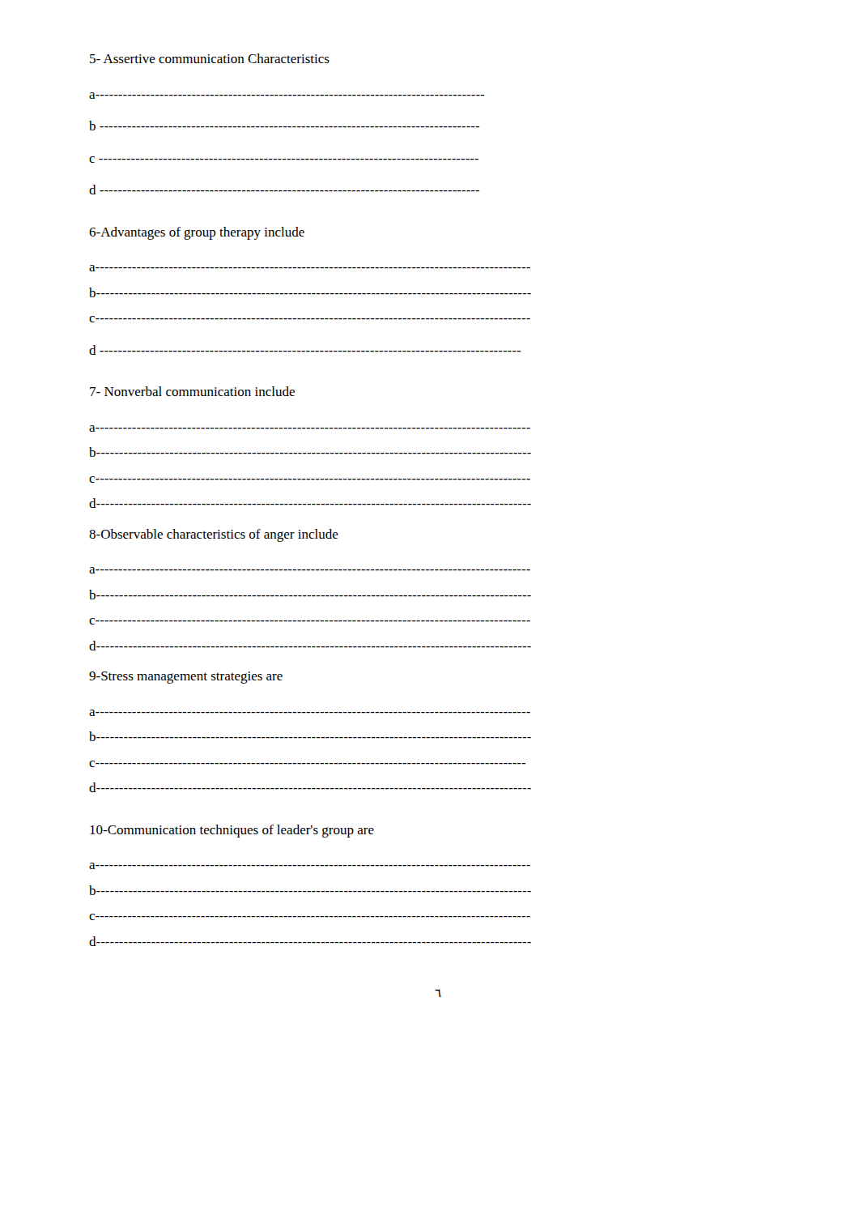5- Assertive communication Characteristics
a-------------------------------------------------------------------------------------
b -----------------------------------------------------------------------------------
c -----------------------------------------------------------------------------------
d -----------------------------------------------------------------------------------
6-Advantages of group therapy include
a-----------------------------------------------------------------------------------------------
b-----------------------------------------------------------------------------------------------
c-----------------------------------------------------------------------------------------------
d --------------------------------------------------------------------------------------------
7- Nonverbal communication include
a-----------------------------------------------------------------------------------------------
b-----------------------------------------------------------------------------------------------
c-----------------------------------------------------------------------------------------------
d-----------------------------------------------------------------------------------------------
8-Observable characteristics of anger include
a-----------------------------------------------------------------------------------------------
b-----------------------------------------------------------------------------------------------
c-----------------------------------------------------------------------------------------------
d-----------------------------------------------------------------------------------------------
9-Stress management strategies are
a-----------------------------------------------------------------------------------------------
b-----------------------------------------------------------------------------------------------
c----------------------------------------------------------------------------------------------
d-----------------------------------------------------------------------------------------------
10-Communication techniques of leader's group are
a-----------------------------------------------------------------------------------------------
b-----------------------------------------------------------------------------------------------
c-----------------------------------------------------------------------------------------------
d-----------------------------------------------------------------------------------------------
٦